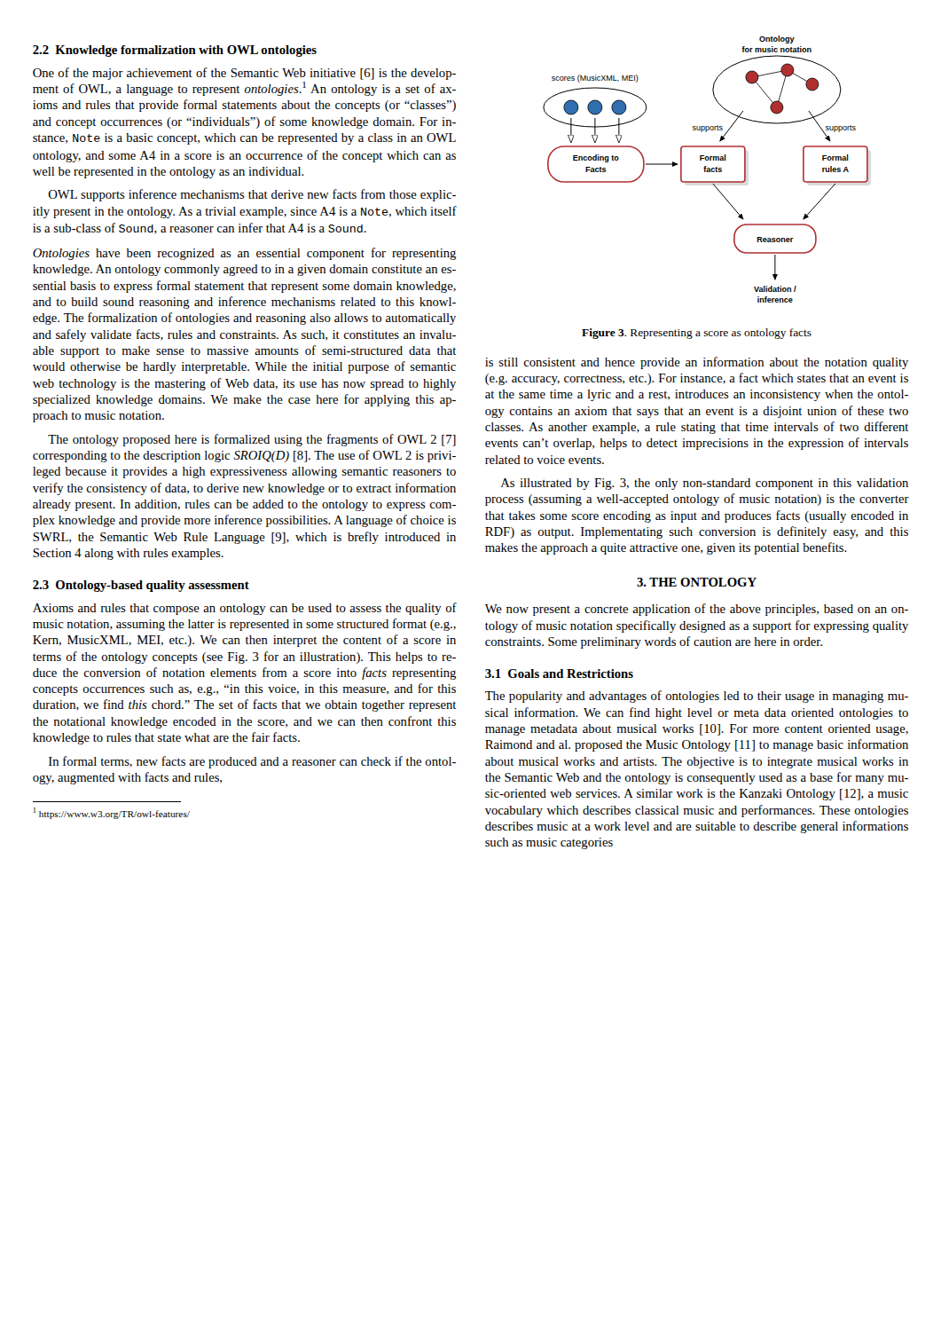2.2 Knowledge formalization with OWL ontologies
One of the major achievement of the Semantic Web initiative [6] is the development of OWL, a language to represent ontologies.1 An ontology is a set of axioms and rules that provide formal statements about the concepts (or “classes”) and concept occurrences (or “individuals”) of some knowledge domain. For instance, Note is a basic concept, which can be represented by a class in an OWL ontology, and some A4 in a score is an occurrence of the concept which can as well be represented in the ontology as an individual.
OWL supports inference mechanisms that derive new facts from those explicitly present in the ontology. As a trivial example, since A4 is a Note, which itself is a sub-class of Sound, a reasoner can infer that A4 is a Sound.
Ontologies have been recognized as an essential component for representing knowledge. An ontology commonly agreed to in a given domain constitute an essential basis to express formal statement that represent some domain knowledge, and to build sound reasoning and inference mechanisms related to this knowledge. The formalization of ontologies and reasoning also allows to automatically and safely validate facts, rules and constraints. As such, it constitutes an invaluable support to make sense to massive amounts of semi-structured data that would otherwise be hardly interpretable. While the initial purpose of semantic web technology is the mastering of Web data, its use has now spread to highly specialized knowledge domains. We make the case here for applying this approach to music notation.
The ontology proposed here is formalized using the fragments of OWL 2 [7] corresponding to the description logic SROIQ(D) [8]. The use of OWL 2 is privileged because it provides a high expressiveness allowing semantic reasoners to verify the consistency of data, to derive new knowledge or to extract information already present. In addition, rules can be added to the ontology to express complex knowledge and provide more inference possibilities. A language of choice is SWRL, the Semantic Web Rule Language [9], which is brefly introduced in Section 4 along with rules examples.
2.3 Ontology-based quality assessment
Axioms and rules that compose an ontology can be used to assess the quality of music notation, assuming the latter is represented in some structured format (e.g., Kern, MusicXML, MEI, etc.). We can then interpret the content of a score in terms of the ontology concepts (see Fig. 3 for an illustration). This helps to reduce the conversion of notation elements from a score into facts representing concepts occurrences such as, e.g., “in this voice, in this measure, and for this duration, we find this chord.” The set of facts that we obtain together represent the notational knowledge encoded in the score, and we can then confront this knowledge to rules that state what are the fair facts.
In formal terms, new facts are produced and a reasoner can check if the ontology, augmented with facts and rules,
1 https://www.w3.org/TR/owl-features/
Ontology for music notation scores (MusicXML, MEI) Encoding to Facts Formal facts Formal rules A supports supports Reasoner Validation / inference
Figure 3. Representing a score as ontology facts
is still consistent and hence provide an information about the notation quality (e.g. accuracy, correctness, etc.). For instance, a fact which states that an event is at the same time a lyric and a rest, introduces an inconsistency when the ontology contains an axiom that says that an event is a disjoint union of these two classes. As another example, a rule stating that time intervals of two different events can’t overlap, helps to detect imprecisions in the expression of intervals related to voice events.
As illustrated by Fig. 3, the only non-standard component in this validation process (assuming a well-accepted ontology of music notation) is the converter that takes some score encoding as input and produces facts (usually encoded in RDF) as output. Implementating such conversion is definitely easy, and this makes the approach a quite attractive one, given its potential benefits.
3. THE ONTOLOGY
We now present a concrete application of the above principles, based on an ontology of music notation specifically designed as a support for expressing quality constraints. Some preliminary words of caution are here in order.
3.1 Goals and Restrictions
The popularity and advantages of ontologies led to their usage in managing musical information. We can find hight level or meta data oriented ontologies to manage metadata about musical works [10]. For more content oriented usage, Raimond and al. proposed the Music Ontology [11] to manage basic information about musical works and artists. The objective is to integrate musical works in the Semantic Web and the ontology is consequently used as a base for many music-oriented web services. A similar work is the Kanzaki Ontology [12], a music vocabulary which describes classical music and performances. These ontologies describes music at a work level and are suitable to describe general informations such as music categories